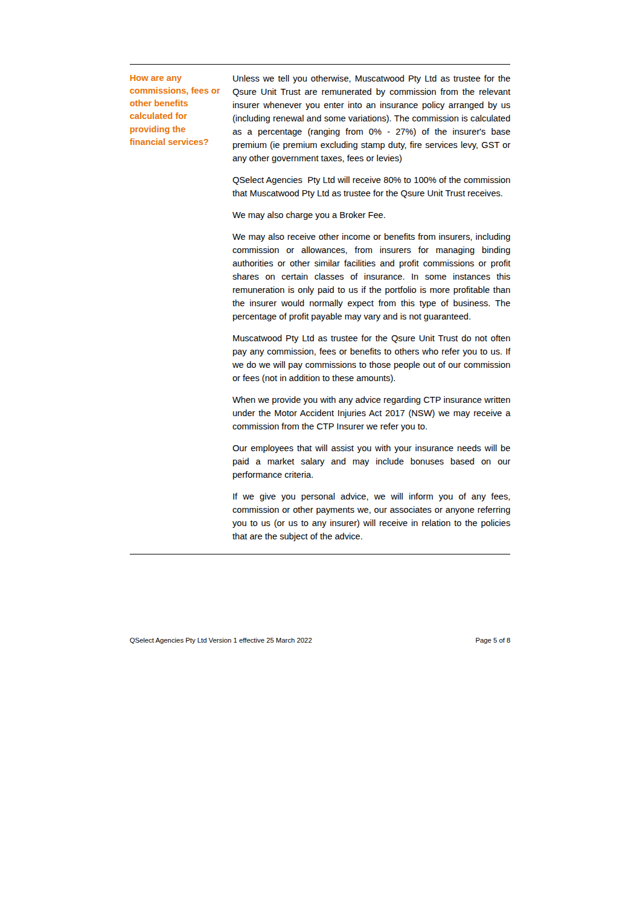How are any commissions, fees or other benefits calculated for providing the financial services?
Unless we tell you otherwise, Muscatwood Pty Ltd as trustee for the Qsure Unit Trust are remunerated by commission from the relevant insurer whenever you enter into an insurance policy arranged by us (including renewal and some variations). The commission is calculated as a percentage (ranging from 0% - 27%) of the insurer's base premium (ie premium excluding stamp duty, fire services levy, GST or any other government taxes, fees or levies)
QSelect Agencies Pty Ltd will receive 80% to 100% of the commission that Muscatwood Pty Ltd as trustee for the Qsure Unit Trust receives.
We may also charge you a Broker Fee.
We may also receive other income or benefits from insurers, including commission or allowances, from insurers for managing binding authorities or other similar facilities and profit commissions or profit shares on certain classes of insurance. In some instances this remuneration is only paid to us if the portfolio is more profitable than the insurer would normally expect from this type of business. The percentage of profit payable may vary and is not guaranteed.
Muscatwood Pty Ltd as trustee for the Qsure Unit Trust do not often pay any commission, fees or benefits to others who refer you to us. If we do we will pay commissions to those people out of our commission or fees (not in addition to these amounts).
When we provide you with any advice regarding CTP insurance written under the Motor Accident Injuries Act 2017 (NSW) we may receive a commission from the CTP Insurer we refer you to.
Our employees that will assist you with your insurance needs will be paid a market salary and may include bonuses based on our performance criteria.
If we give you personal advice, we will inform you of any fees, commission or other payments we, our associates or anyone referring you to us (or us to any insurer) will receive in relation to the policies that are the subject of the advice.
QSelect Agencies Pty Ltd Version 1 effective 25 March 2022 Page 5 of 8